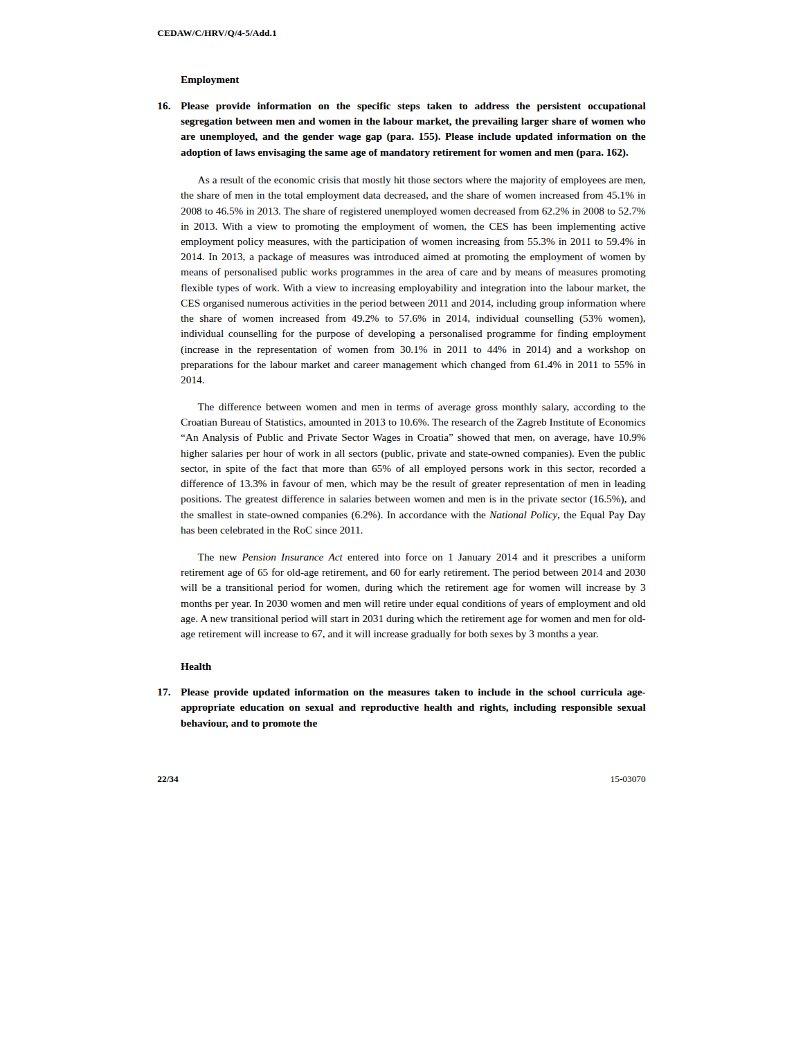CEDAW/C/HRV/Q/4-5/Add.1
Employment
16. Please provide information on the specific steps taken to address the persistent occupational segregation between men and women in the labour market, the prevailing larger share of women who are unemployed, and the gender wage gap (para. 155). Please include updated information on the adoption of laws envisaging the same age of mandatory retirement for women and men (para. 162).
As a result of the economic crisis that mostly hit those sectors where the majority of employees are men, the share of men in the total employment data decreased, and the share of women increased from 45.1% in 2008 to 46.5% in 2013. The share of registered unemployed women decreased from 62.2% in 2008 to 52.7% in 2013. With a view to promoting the employment of women, the CES has been implementing active employment policy measures, with the participation of women increasing from 55.3% in 2011 to 59.4% in 2014. In 2013, a package of measures was introduced aimed at promoting the employment of women by means of personalised public works programmes in the area of care and by means of measures promoting flexible types of work. With a view to increasing employability and integration into the labour market, the CES organised numerous activities in the period between 2011 and 2014, including group information where the share of women increased from 49.2% to 57.6% in 2014, individual counselling (53% women), individual counselling for the purpose of developing a personalised programme for finding employment (increase in the representation of women from 30.1% in 2011 to 44% in 2014) and a workshop on preparations for the labour market and career management which changed from 61.4% in 2011 to 55% in 2014.
The difference between women and men in terms of average gross monthly salary, according to the Croatian Bureau of Statistics, amounted in 2013 to 10.6%. The research of the Zagreb Institute of Economics “An Analysis of Public and Private Sector Wages in Croatia” showed that men, on average, have 10.9% higher salaries per hour of work in all sectors (public, private and state-owned companies). Even the public sector, in spite of the fact that more than 65% of all employed persons work in this sector, recorded a difference of 13.3% in favour of men, which may be the result of greater representation of men in leading positions. The greatest difference in salaries between women and men is in the private sector (16.5%), and the smallest in state-owned companies (6.2%). In accordance with the National Policy, the Equal Pay Day has been celebrated in the RoC since 2011.
The new Pension Insurance Act entered into force on 1 January 2014 and it prescribes a uniform retirement age of 65 for old-age retirement, and 60 for early retirement. The period between 2014 and 2030 will be a transitional period for women, during which the retirement age for women will increase by 3 months per year. In 2030 women and men will retire under equal conditions of years of employment and old age. A new transitional period will start in 2031 during which the retirement age for women and men for old-age retirement will increase to 67, and it will increase gradually for both sexes by 3 months a year.
Health
17. Please provide updated information on the measures taken to include in the school curricula age-appropriate education on sexual and reproductive health and rights, including responsible sexual behaviour, and to promote the
22/34 15-03070